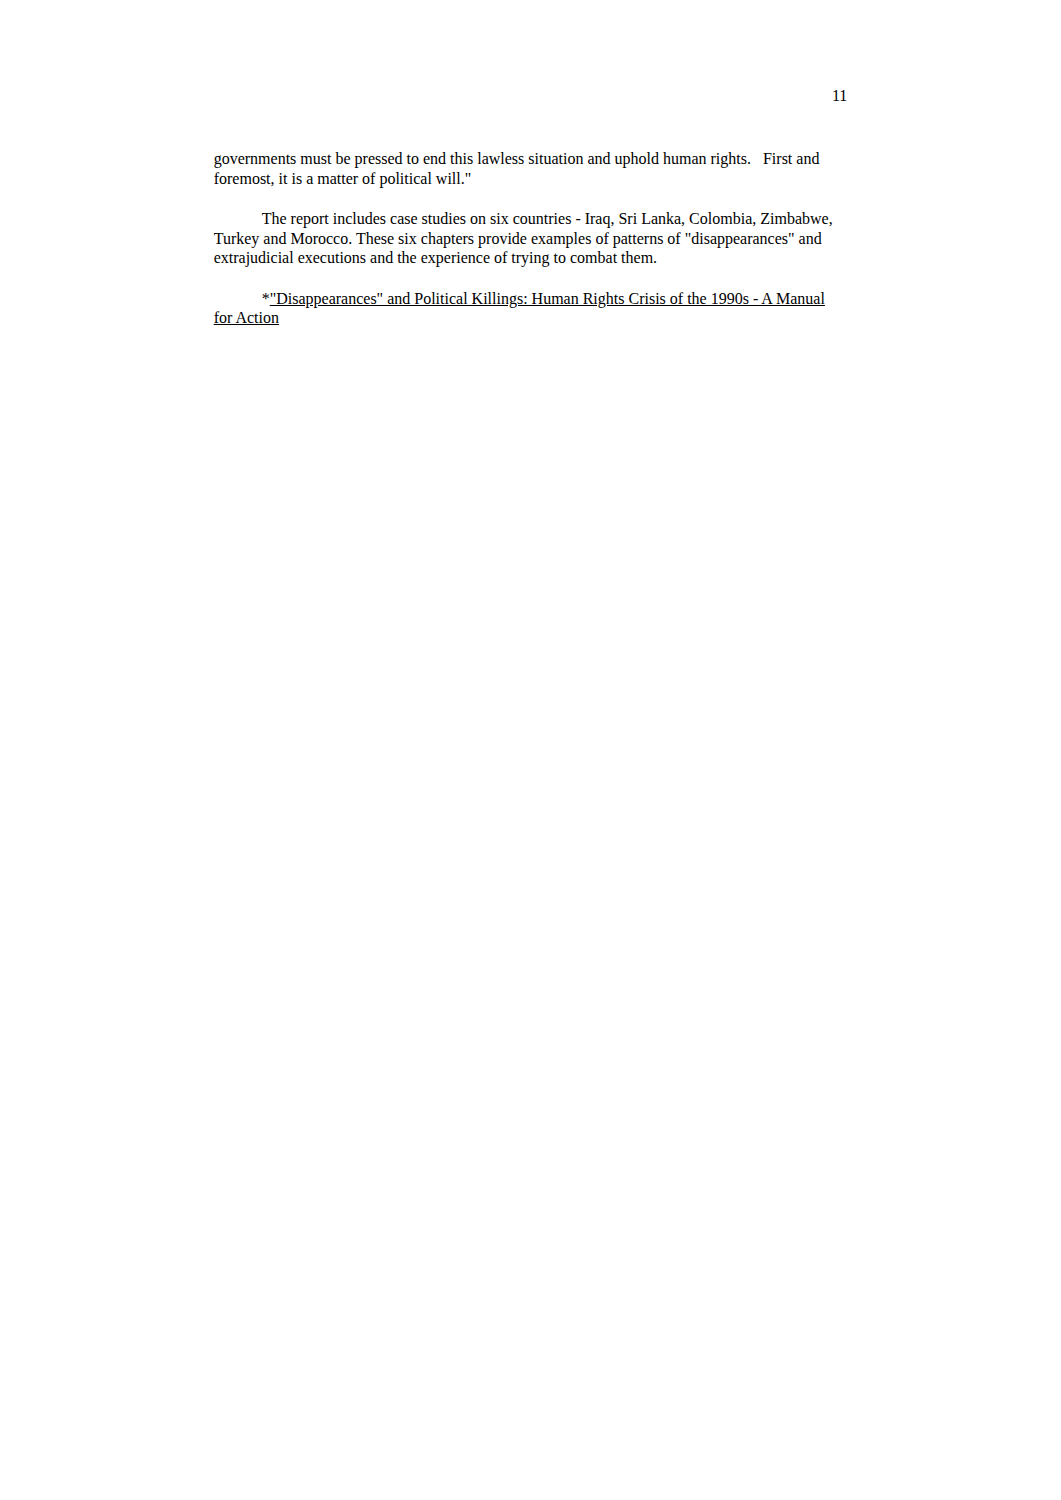11
governments must be pressed to end this lawless situation and uphold human rights. First and foremost, it is a matter of political will."
The report includes case studies on six countries - Iraq, Sri Lanka, Colombia, Zimbabwe, Turkey and Morocco. These six chapters provide examples of patterns of "disappearances" and extrajudicial executions and the experience of trying to combat them.
*"Disappearances" and Political Killings: Human Rights Crisis of the 1990s - A Manual for Action